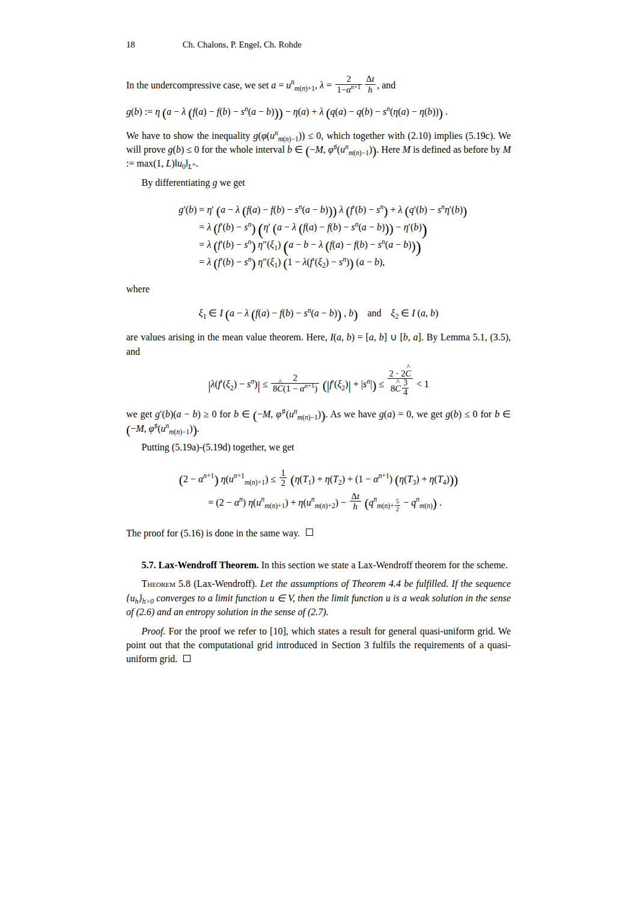18 Ch. Chalons, P. Engel, Ch. Rohde
In the undercompressive case, we set a = unm(n)+1, λ = 21−αn+1 Δt h, and
g(b) := η (a − λ (f(a) − f(b) − sn(a − b))) − η(a) + λ (q(a) − q(b) − sn(η(a) − η(b))) .
We have to show the inequality g(φ(unm(n)−1)) ≤ 0, which together with (2.10) implies (5.19c). We will prove g(b) ≤ 0 for the whole interval b ∈ (−M, φ♯(unm(n)−1)). Here M is defined as before by M := max(1, L)‖u0‖L∞.
By differentiating g we get
g′(b) = η′ (a − λ (f(a) − f(b) − sn(a − b))) λ (f′(b) − sn) + λ (q′(b) − snη′(b)) = λ (f′(b) − sn) (η′ (a − λ (f(a) − f(b) − sn(a − b))) − η′(b)) = λ (f′(b) − sn) η″(ξ1) (a − b − λ (f(a) − f(b) − sn(a − b))) = λ (f′(b) − sn) η″(ξ1) (1 − λ(f′(ξ2) − sn)) (a − b),
where
ξ1 ∈ I (a − λ (f(a) − f(b) − sn(a − b)) , b) and ξ2 ∈ I (a, b)
are values arising in the mean value theorem. Here, I(a, b) = [a, b] ∪ [b, a]. By Lemma 5.1, (3.5), and
|λ(f′(ξ2) − sn)| ≤ 28^C(1 − αn+1) (|f′(ξ2)| + |sn|) ≤ 2 · 2^C 8^C 34 < 1
we get g′(b)(a − b) ≥ 0 for b ∈ (−M, φ♯(unm(n)−1)). As we have g(a) = 0, we get g(b) ≤ 0 for b ∈ (−M, φ♯(unm(n)−1)).
Putting (5.19a)-(5.19d) together, we get
(2 − αn+1) η(un+1m(n)+1) ≤ 12 (η(T1) + η(T2) + (1 − αn+1) (η(T3) + η(T4))) = (2 − αn) η(unm(n)+1) + η(unm(n)+2) − Δt h (qnm(n)+52 − qnm(n)) .
The proof for (5.16) is done in the same way.
5.7. Lax-Wendroff Theorem. In this section we state a Lax-Wendroff theorem for the scheme.
Theorem 5.8 (Lax-Wendroff). Let the assumptions of Theorem 4.4 be fulfilled. If the sequence {uh}h>0 converges to a limit function u ∈ V, then the limit function u is a weak solution in the sense of (2.6) and an entropy solution in the sense of (2.7).
Proof. For the proof we refer to [10], which states a result for general quasi-uniform grid. We point out that the computational grid introduced in Section 3 fulfils the requirements of a quasi-uniform grid.